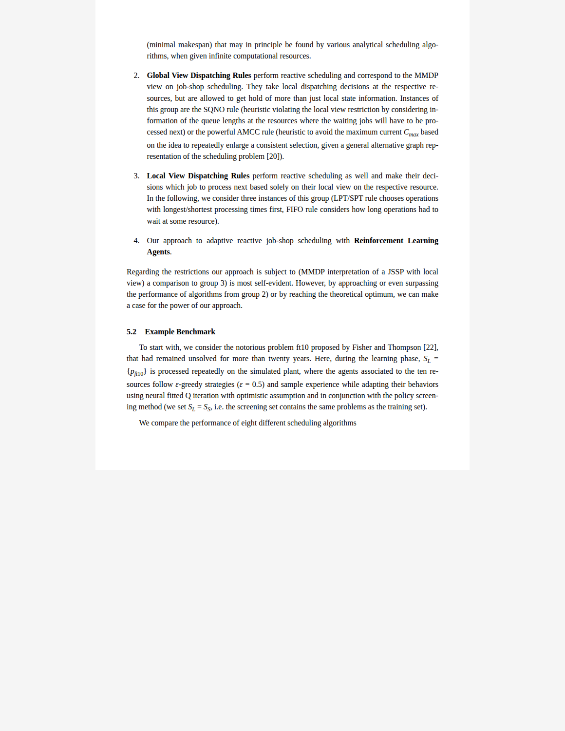(minimal makespan) that may in principle be found by various analytical scheduling algorithms, when given infinite computational resources.
Global View Dispatching Rules perform reactive scheduling and correspond to the MMDP view on job-shop scheduling. They take local dispatching decisions at the respective resources, but are allowed to get hold of more than just local state information. Instances of this group are the SQNO rule (heuristic violating the local view restriction by considering information of the queue lengths at the resources where the waiting jobs will have to be processed next) or the powerful AMCC rule (heuristic to avoid the maximum current Cmax based on the idea to repeatedly enlarge a consistent selection, given a general alternative graph representation of the scheduling problem [20]).
Local View Dispatching Rules perform reactive scheduling as well and make their decisions which job to process next based solely on their local view on the respective resource. In the following, we consider three instances of this group (LPT/SPT rule chooses operations with longest/shortest processing times first, FIFO rule considers how long operations had to wait at some resource).
Our approach to adaptive reactive job-shop scheduling with Reinforcement Learning Agents.
Regarding the restrictions our approach is subject to (MMDP interpretation of a JSSP with local view) a comparison to group 3) is most self-evident. However, by approaching or even surpassing the performance of algorithms from group 2) or by reaching the theoretical optimum, we can make a case for the power of our approach.
5.2 Example Benchmark
To start with, we consider the notorious problem ft10 proposed by Fisher and Thompson [22], that had remained unsolved for more than twenty years. Here, during the learning phase, SL = {pft10} is processed repeatedly on the simulated plant, where the agents associated to the ten resources follow ε-greedy strategies (ε = 0.5) and sample experience while adapting their behaviors using neural fitted Q iteration with optimistic assumption and in conjunction with the policy screening method (we set SL = SS, i.e. the screening set contains the same problems as the training set).
We compare the performance of eight different scheduling algorithms